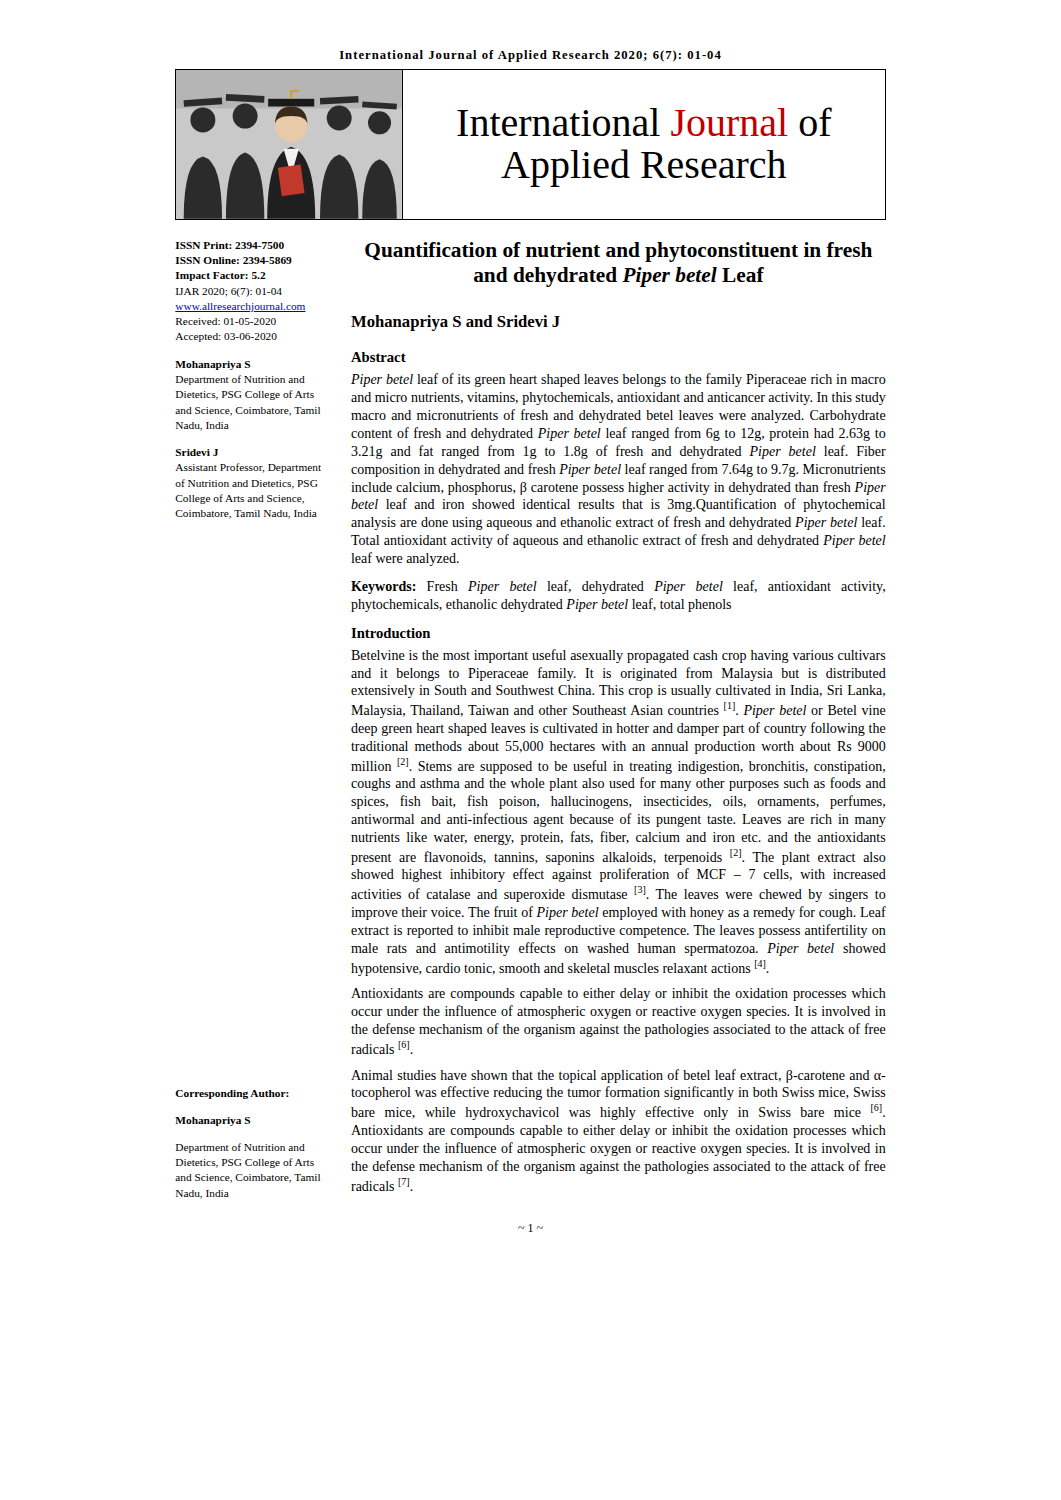International Journal of Applied Research 2020; 6(7): 01-04
International Journal of Applied Research
ISSN Print: 2394-7500
ISSN Online: 2394-5869
Impact Factor: 5.2
IJAR 2020; 6(7): 01-04
www.allresearchjournal.com
Received: 01-05-2020
Accepted: 03-06-2020
Mohanapriya S
Department of Nutrition and Dietetics, PSG College of Arts and Science, Coimbatore, Tamil Nadu, India
Sridevi J
Assistant Professor, Department of Nutrition and Dietetics, PSG College of Arts and Science, Coimbatore, Tamil Nadu, India
Quantification of nutrient and phytoconstituent in fresh and dehydrated Piper betel Leaf
Mohanapriya S and Sridevi J
Abstract
Piper betel leaf of its green heart shaped leaves belongs to the family Piperaceae rich in macro and micro nutrients, vitamins, phytochemicals, antioxidant and anticancer activity. In this study macro and micronutrients of fresh and dehydrated betel leaves were analyzed. Carbohydrate content of fresh and dehydrated Piper betel leaf ranged from 6g to 12g, protein had 2.63g to 3.21g and fat ranged from 1g to 1.8g of fresh and dehydrated Piper betel leaf. Fiber composition in dehydrated and fresh Piper betel leaf ranged from 7.64g to 9.7g. Micronutrients include calcium, phosphorus, β carotene possess higher activity in dehydrated than fresh Piper betel leaf and iron showed identical results that is 3mg.Quantification of phytochemical analysis are done using aqueous and ethanolic extract of fresh and dehydrated Piper betel leaf. Total antioxidant activity of aqueous and ethanolic extract of fresh and dehydrated Piper betel leaf were analyzed.
Keywords: Fresh Piper betel leaf, dehydrated Piper betel leaf, antioxidant activity, phytochemicals, ethanolic dehydrated Piper betel leaf, total phenols
Introduction
Betelvine is the most important useful asexually propagated cash crop having various cultivars and it belongs to Piperaceae family. It is originated from Malaysia but is distributed extensively in South and Southwest China. This crop is usually cultivated in India, Sri Lanka, Malaysia, Thailand, Taiwan and other Southeast Asian countries [1]. Piper betel or Betel vine deep green heart shaped leaves is cultivated in hotter and damper part of country following the traditional methods about 55,000 hectares with an annual production worth about Rs 9000 million [2]. Stems are supposed to be useful in treating indigestion, bronchitis, constipation, coughs and asthma and the whole plant also used for many other purposes such as foods and spices, fish bait, fish poison, hallucinogens, insecticides, oils, ornaments, perfumes, antiwormal and anti-infectious agent because of its pungent taste. Leaves are rich in many nutrients like water, energy, protein, fats, fiber, calcium and iron etc. and the antioxidants present are flavonoids, tannins, saponins alkaloids, terpenoids [2]. The plant extract also showed highest inhibitory effect against proliferation of MCF – 7 cells, with increased activities of catalase and superoxide dismutase [3]. The leaves were chewed by singers to improve their voice. The fruit of Piper betel employed with honey as a remedy for cough. Leaf extract is reported to inhibit male reproductive competence. The leaves possess antifertility on male rats and antimotility effects on washed human spermatozoa. Piper betel showed hypotensive, cardio tonic, smooth and skeletal muscles relaxant actions [4].
Antioxidants are compounds capable to either delay or inhibit the oxidation processes which occur under the influence of atmospheric oxygen or reactive oxygen species. It is involved in the defense mechanism of the organism against the pathologies associated to the attack of free radicals [6].
Animal studies have shown that the topical application of betel leaf extract, β-carotene and α-tocopherol was effective reducing the tumor formation significantly in both Swiss mice, Swiss bare mice, while hydroxychavicol was highly effective only in Swiss bare mice [6]. Antioxidants are compounds capable to either delay or inhibit the oxidation processes which occur under the influence of atmospheric oxygen or reactive oxygen species. It is involved in the defense mechanism of the organism against the pathologies associated to the attack of free radicals [7].
Corresponding Author:
Mohanapriya S
Department of Nutrition and Dietetics, PSG College of Arts and Science, Coimbatore, Tamil Nadu, India
~ 1 ~